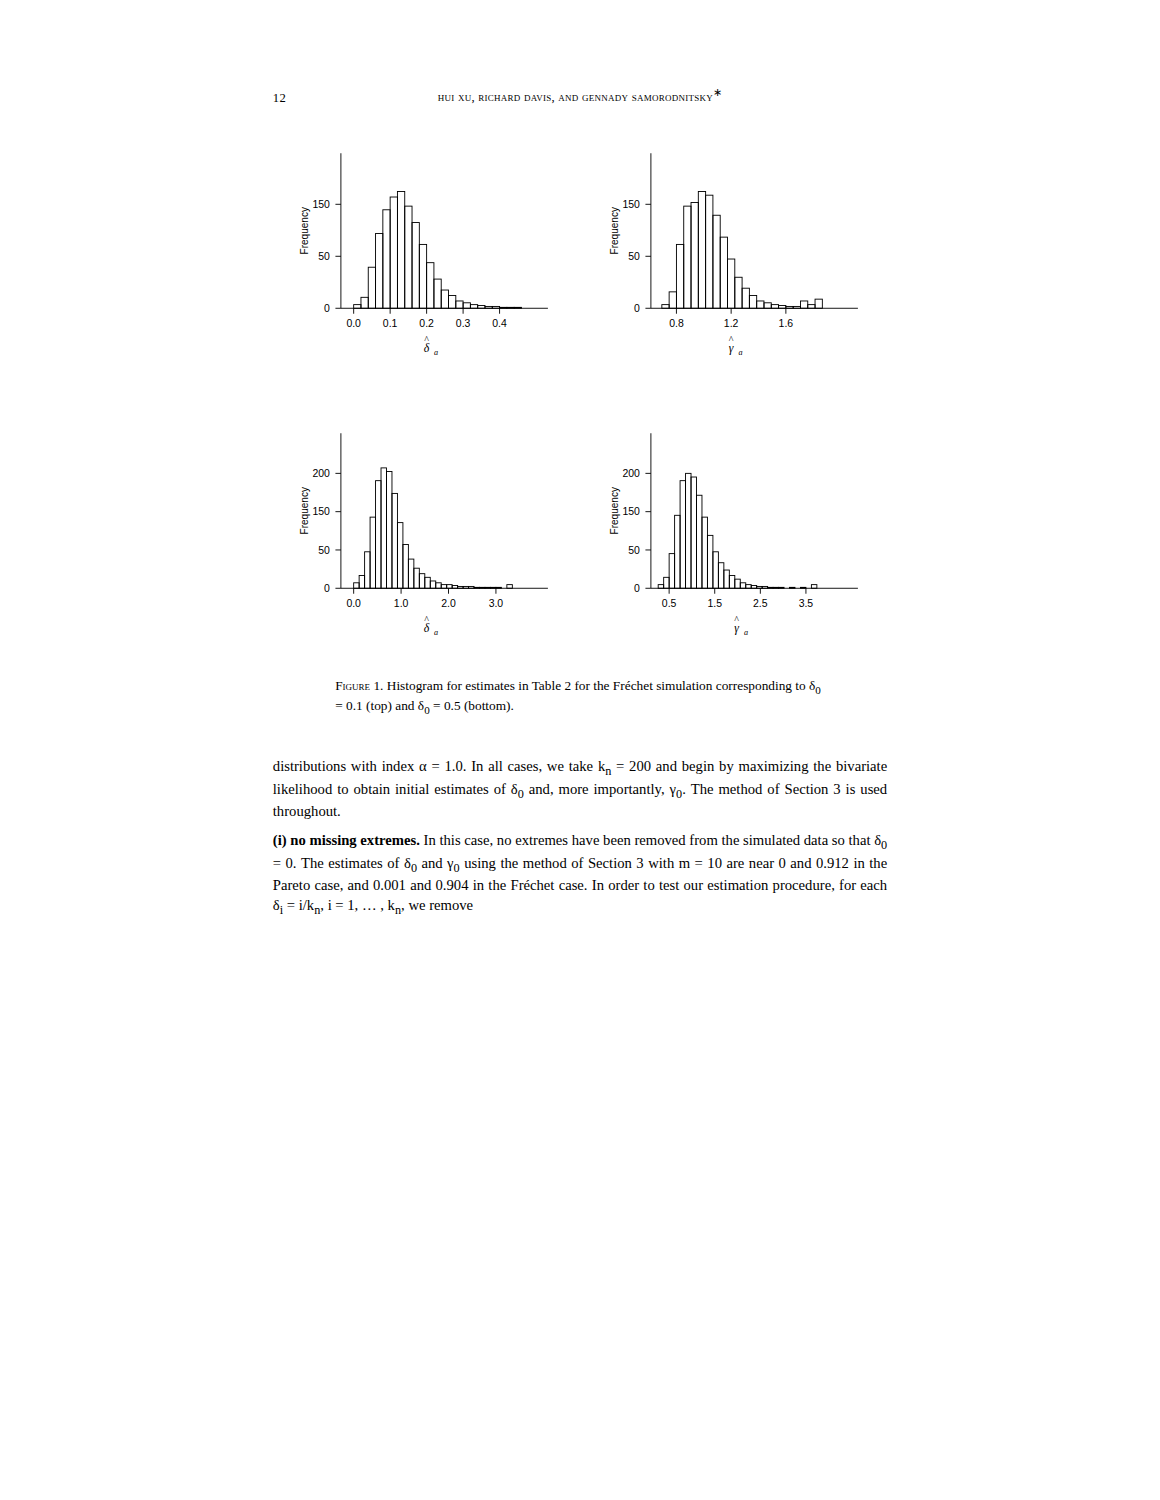12
Hui Xu, Richard Davis, and Gennady Samorodnitsky∗
0 50 150 Frequency 0.0 0.1 0.2 0.3 0.4 ^ δ a
0 50 150 Frequency 0.8 1.2 1.6 ^ γ a
0 50 150 200 Frequency 0.0 1.0 2.0 3.0 ^ δ a
0 50 150 200 Frequency 0.5 1.5 2.5 3.5 ^ γ a
Figure 1. Histogram for estimates in Table 2 for the Fréchet simulation corresponding to δ0 = 0.1 (top) and δ0 = 0.5 (bottom).
distributions with index α = 1.0. In all cases, we take kn = 200 and begin by maximizing the bivariate likelihood to obtain initial estimates of δ0 and, more importantly, γ0. The method of Section 3 is used throughout.
(i) no missing extremes. In this case, no extremes have been removed from the simulated data so that δ0 = 0. The estimates of δ0 and γ0 using the method of Section 3 with m = 10 are near 0 and 0.912 in the Pareto case, and 0.001 and 0.904 in the Fréchet case. In order to test our estimation procedure, for each δi = i/kn, i = 1, … , kn, we remove